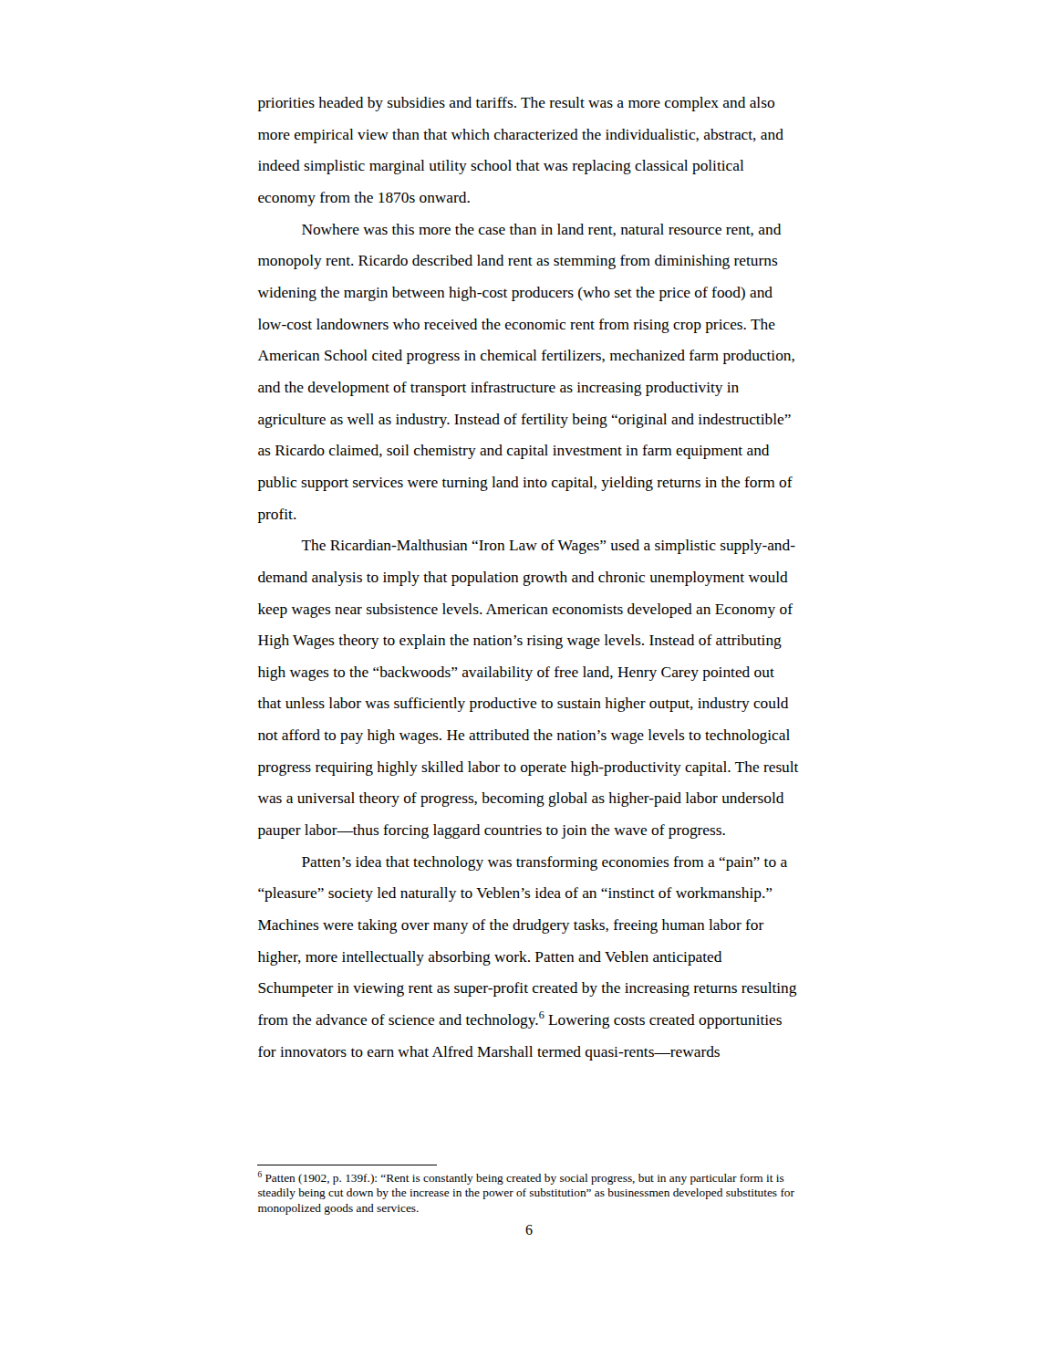priorities headed by subsidies and tariffs. The result was a more complex and also more empirical view than that which characterized the individualistic, abstract, and indeed simplistic marginal utility school that was replacing classical political economy from the 1870s onward.
Nowhere was this more the case than in land rent, natural resource rent, and monopoly rent. Ricardo described land rent as stemming from diminishing returns widening the margin between high-cost producers (who set the price of food) and low-cost landowners who received the economic rent from rising crop prices. The American School cited progress in chemical fertilizers, mechanized farm production, and the development of transport infrastructure as increasing productivity in agriculture as well as industry. Instead of fertility being “original and indestructible” as Ricardo claimed, soil chemistry and capital investment in farm equipment and public support services were turning land into capital, yielding returns in the form of profit.
The Ricardian-Malthusian “Iron Law of Wages” used a simplistic supply-and-demand analysis to imply that population growth and chronic unemployment would keep wages near subsistence levels. American economists developed an Economy of High Wages theory to explain the nation’s rising wage levels. Instead of attributing high wages to the “backwoods” availability of free land, Henry Carey pointed out that unless labor was sufficiently productive to sustain higher output, industry could not afford to pay high wages. He attributed the nation’s wage levels to technological progress requiring highly skilled labor to operate high-productivity capital. The result was a universal theory of progress, becoming global as higher-paid labor undersold pauper labor—thus forcing laggard countries to join the wave of progress.
Patten’s idea that technology was transforming economies from a “pain” to a “pleasure” society led naturally to Veblen’s idea of an “instinct of workmanship.” Machines were taking over many of the drudgery tasks, freeing human labor for higher, more intellectually absorbing work. Patten and Veblen anticipated Schumpeter in viewing rent as super-profit created by the increasing returns resulting from the advance of science and technology.6 Lowering costs created opportunities for innovators to earn what Alfred Marshall termed quasi-rents—rewards
6 Patten (1902, p. 139f.): “Rent is constantly being created by social progress, but in any particular form it is steadily being cut down by the increase in the power of substitution” as businessmen developed substitutes for monopolized goods and services.
6